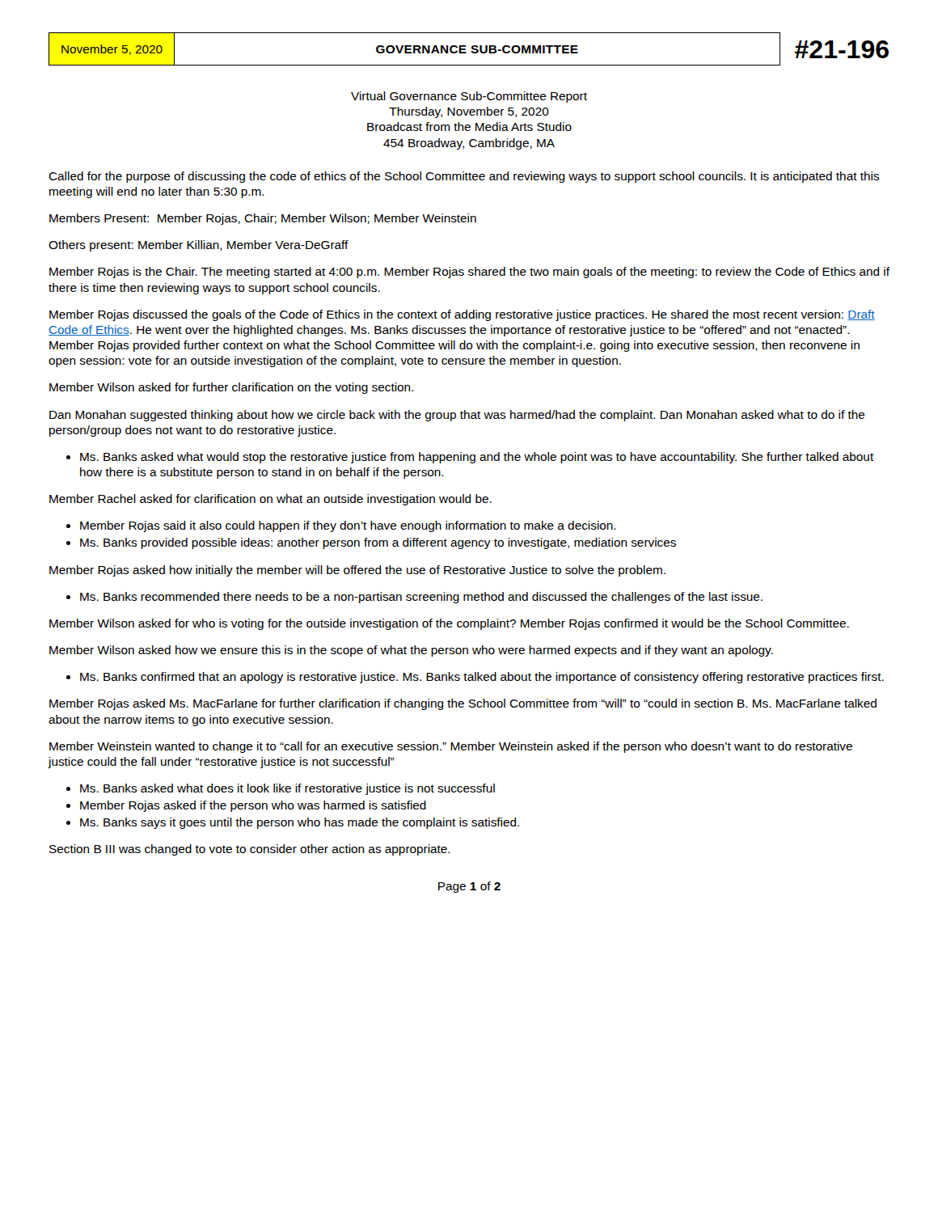November 5, 2020
GOVERNANCE SUB-COMMITTEE
#21-196
Virtual Governance Sub-Committee Report
Thursday, November 5, 2020
Broadcast from the Media Arts Studio
454 Broadway, Cambridge, MA
Called for the purpose of discussing the code of ethics of the School Committee and reviewing ways to support school councils. It is anticipated that this meeting will end no later than 5:30 p.m.
Members Present: Member Rojas, Chair; Member Wilson; Member Weinstein
Others present: Member Killian, Member Vera-DeGraff
Member Rojas is the Chair. The meeting started at 4:00 p.m. Member Rojas shared the two main goals of the meeting: to review the Code of Ethics and if there is time then reviewing ways to support school councils.
Member Rojas discussed the goals of the Code of Ethics in the context of adding restorative justice practices. He shared the most recent version: Draft Code of Ethics. He went over the highlighted changes. Ms. Banks discusses the importance of restorative justice to be “offered” and not “enacted”. Member Rojas provided further context on what the School Committee will do with the complaint-i.e. going into executive session, then reconvene in open session: vote for an outside investigation of the complaint, vote to censure the member in question.
Member Wilson asked for further clarification on the voting section.
Dan Monahan suggested thinking about how we circle back with the group that was harmed/had the complaint. Dan Monahan asked what to do if the person/group does not want to do restorative justice.
Ms. Banks asked what would stop the restorative justice from happening and the whole point was to have accountability. She further talked about how there is a substitute person to stand in on behalf if the person.
Member Rachel asked for clarification on what an outside investigation would be.
Member Rojas said it also could happen if they don’t have enough information to make a decision.
Ms. Banks provided possible ideas: another person from a different agency to investigate, mediation services
Member Rojas asked how initially the member will be offered the use of Restorative Justice to solve the problem.
Ms. Banks recommended there needs to be a non-partisan screening method and discussed the challenges of the last issue.
Member Wilson asked for who is voting for the outside investigation of the complaint? Member Rojas confirmed it would be the School Committee.
Member Wilson asked how we ensure this is in the scope of what the person who were harmed expects and if they want an apology.
Ms. Banks confirmed that an apology is restorative justice. Ms. Banks talked about the importance of consistency offering restorative practices first.
Member Rojas asked Ms. MacFarlane for further clarification if changing the School Committee from “will” to “could in section B. Ms. MacFarlane talked about the narrow items to go into executive session.
Member Weinstein wanted to change it to “call for an executive session.” Member Weinstein asked if the person who doesn’t want to do restorative justice could the fall under “restorative justice is not successful”
Ms. Banks asked what does it look like if restorative justice is not successful
Member Rojas asked if the person who was harmed is satisfied
Ms. Banks says it goes until the person who has made the complaint is satisfied.
Section B III was changed to vote to consider other action as appropriate.
Page 1 of 2